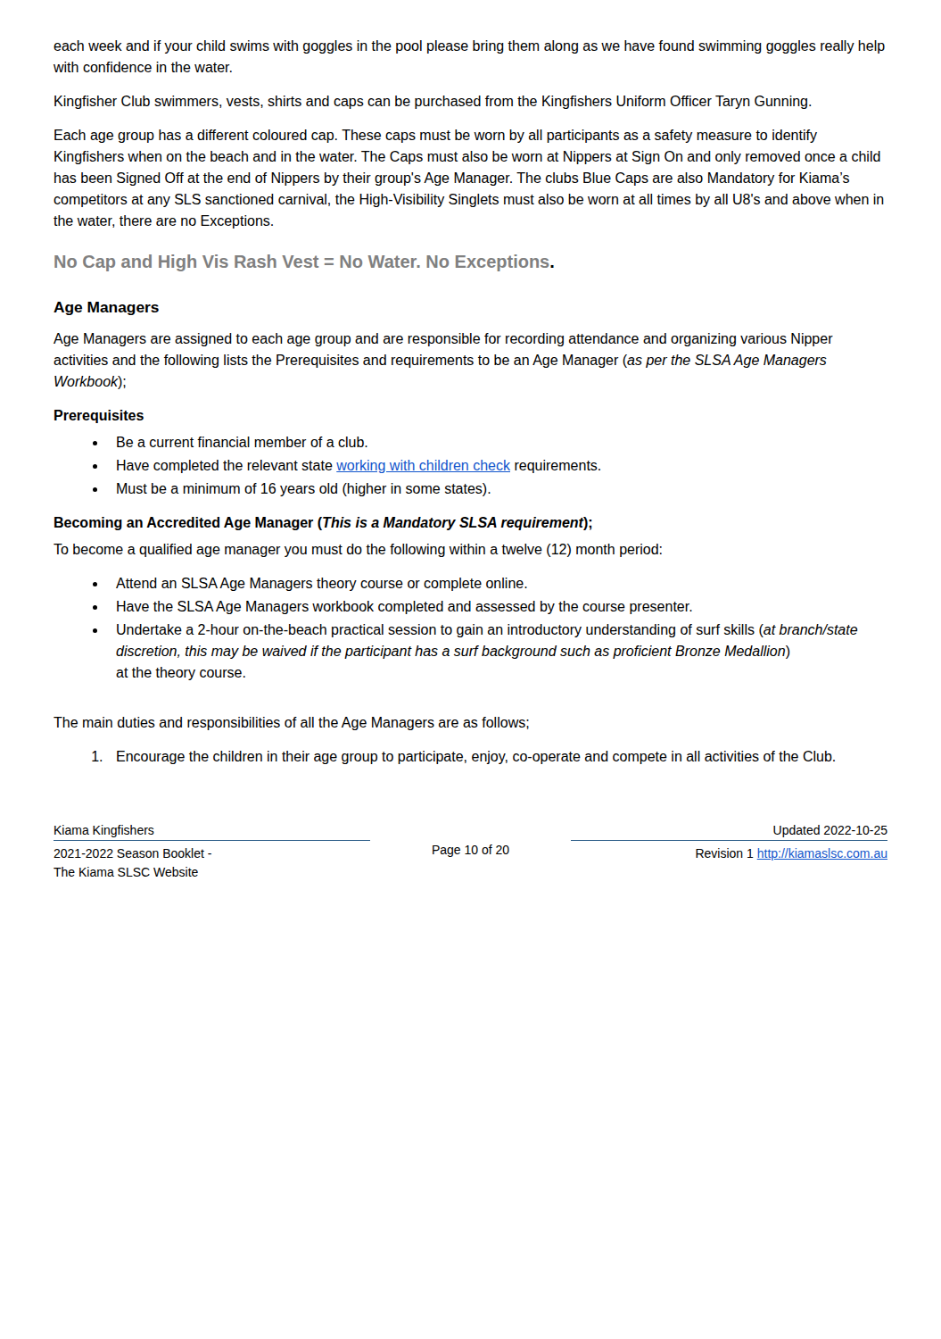each week and if your child swims with goggles in the pool please bring them along as we have found swimming goggles really help with confidence in the water.
Kingfisher Club swimmers, vests, shirts and caps can be purchased from the Kingfishers Uniform Officer Taryn Gunning.
Each age group has a different coloured cap. These caps must be worn by all participants as a safety measure to identify Kingfishers when on the beach and in the water. The Caps must also be worn at Nippers at Sign On and only removed once a child has been Signed Off at the end of Nippers by their group's Age Manager. The clubs Blue Caps are also Mandatory for Kiama’s competitors at any SLS sanctioned carnival, the High-Visibility Singlets must also be worn at all times by all U8's and above when in the water, there are no Exceptions.
No Cap and High Vis Rash Vest = No Water. No Exceptions.
Age Managers
Age Managers are assigned to each age group and are responsible for recording attendance and organizing various Nipper activities and the following lists the Prerequisites and requirements to be an Age Manager (as per the SLSA Age Managers Workbook);
Prerequisites
Be a current financial member of a club.
Have completed the relevant state working with children check requirements.
Must be a minimum of 16 years old (higher in some states).
Becoming an Accredited Age Manager (This is a Mandatory SLSA requirement);
To become a qualified age manager you must do the following within a twelve (12) month period:
Attend an SLSA Age Managers theory course or complete online.
Have the SLSA Age Managers workbook completed and assessed by the course presenter.
Undertake a 2-hour on-the-beach practical session to gain an introductory understanding of surf skills (at branch/state discretion, this may be waived if the participant has a surf background such as proficient Bronze Medallion)
at the theory course.
The main duties and responsibilities of all the Age Managers are as follows;
Encourage the children in their age group to participate, enjoy, co-operate and compete in all activities of the Club.
Kiama Kingfishers
2021-2022 Season Booklet -
The Kiama SLSC Website
Page 10 of 20
Updated 2022-10-25
Revision 1 http://kiamaslsc.com.au